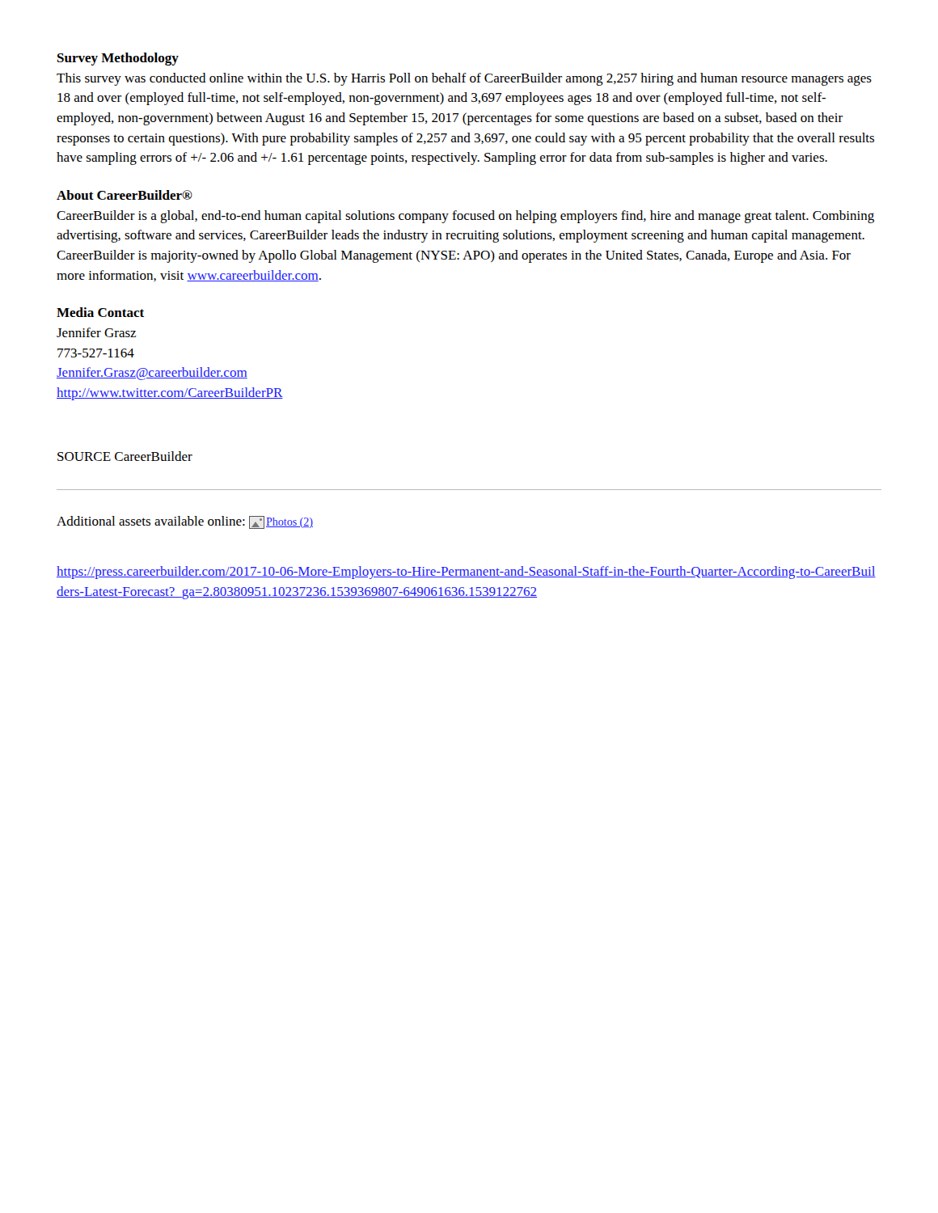Survey Methodology
This survey was conducted online within the U.S. by Harris Poll on behalf of CareerBuilder among 2,257 hiring and human resource managers ages 18 and over (employed full-time, not self-employed, non-government) and 3,697 employees ages 18 and over (employed full-time, not self-employed, non-government) between August 16 and September 15, 2017 (percentages for some questions are based on a subset, based on their responses to certain questions). With pure probability samples of 2,257 and 3,697, one could say with a 95 percent probability that the overall results have sampling errors of +/- 2.06 and +/- 1.61 percentage points, respectively. Sampling error for data from sub-samples is higher and varies.
About CareerBuilder®
CareerBuilder is a global, end-to-end human capital solutions company focused on helping employers find, hire and manage great talent. Combining advertising, software and services, CareerBuilder leads the industry in recruiting solutions, employment screening and human capital management. CareerBuilder is majority-owned by Apollo Global Management (NYSE: APO) and operates in the United States, Canada, Europe and Asia. For more information, visit www.careerbuilder.com.
Media Contact
Jennifer Grasz 773-527-1164 Jennifer.Grasz@careerbuilder.com http://www.twitter.com/CareerBuilderPR
SOURCE CareerBuilder
Additional assets available online: Photos (2)
https://press.careerbuilder.com/2017-10-06-More-Employers-to-Hire-Permanent-and-Seasonal-Staff-in-the-Fourth-Quarter-According-to-CareerBuilders-Latest-Forecast?_ga=2.80380951.10237236.1539369807-649061636.1539122762